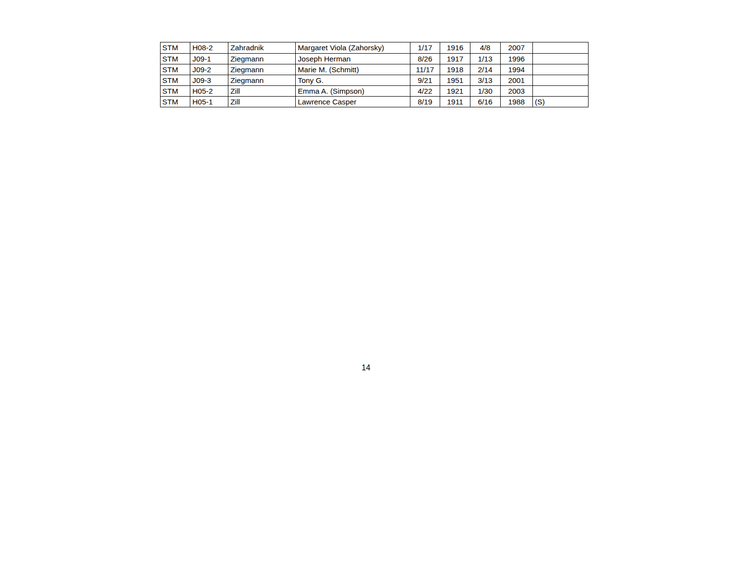| STM | H08-2 | Zahradnik | Margaret Viola (Zahorsky) | 1/17 | 1916 | 4/8 | 2007 | |
| STM | J09-1 | Ziegmann | Joseph Herman | 8/26 | 1917 | 1/13 | 1996 | |
| STM | J09-2 | Ziegmann | Marie M. (Schmitt) | 11/17 | 1918 | 2/14 | 1994 | |
| STM | J09-3 | Ziegmann | Tony G. | 9/21 | 1951 | 3/13 | 2001 | |
| STM | H05-2 | Zill | Emma A. (Simpson) | 4/22 | 1921 | 1/30 | 2003 | |
| STM | H05-1 | Zill | Lawrence Casper | 8/19 | 1911 | 6/16 | 1988 | (S) |
14